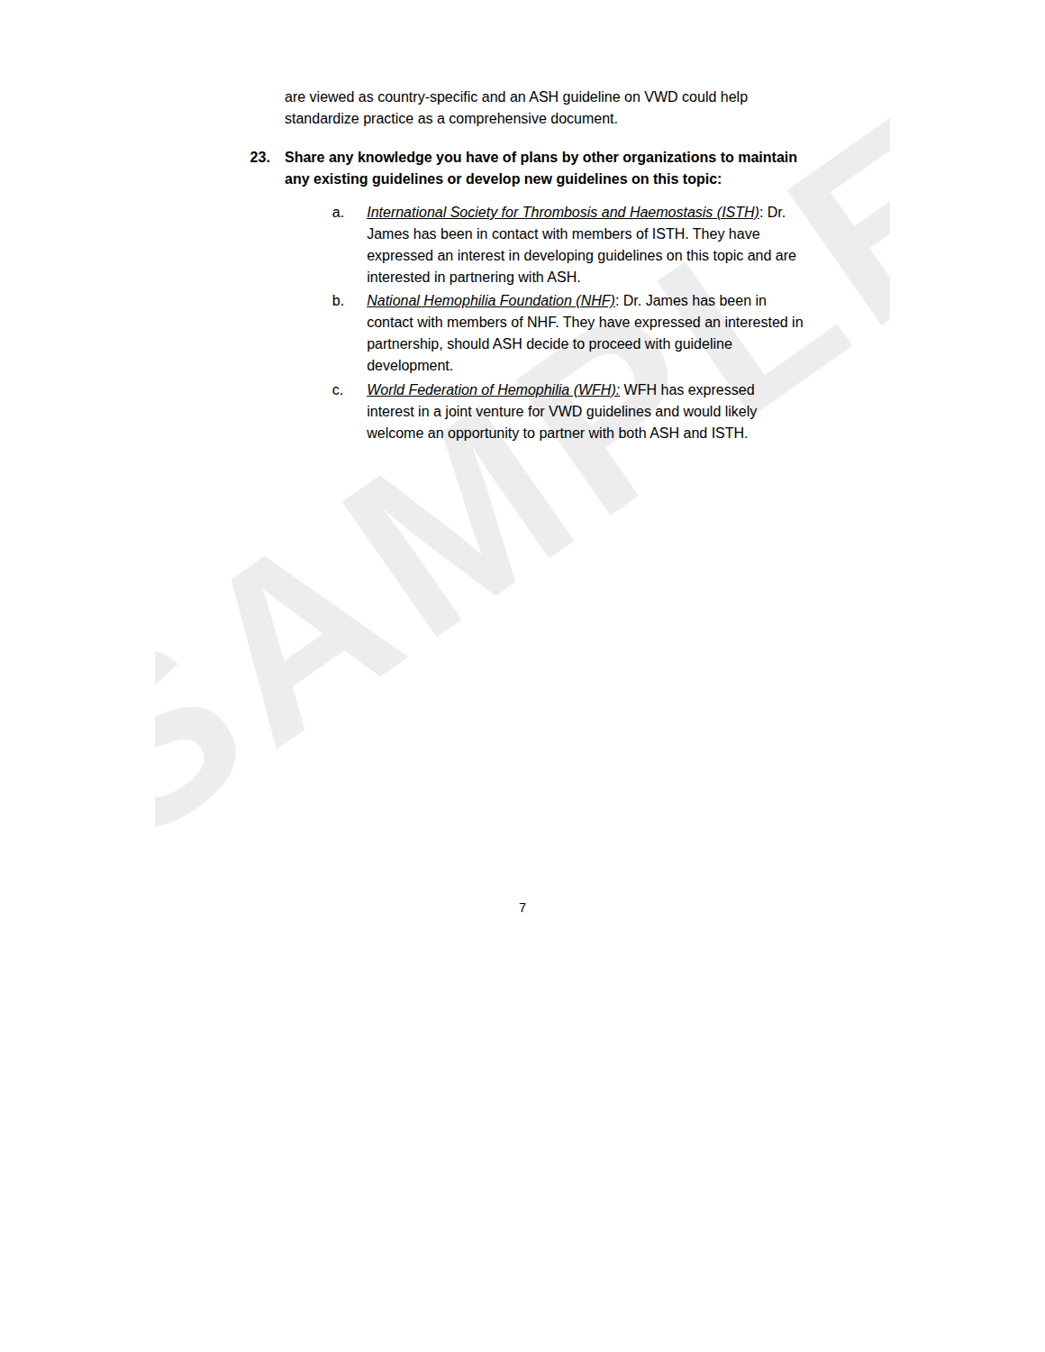SAMPLE
are viewed as country-specific and an ASH guideline on VWD could help standardize practice as a comprehensive document.
Share any knowledge you have of plans by other organizations to maintain any existing guidelines or develop new guidelines on this topic:
International Society for Thrombosis and Haemostasis (ISTH): Dr. James has been in contact with members of ISTH. They have expressed an interest in developing guidelines on this topic and are interested in partnering with ASH.
National Hemophilia Foundation (NHF): Dr. James has been in contact with members of NHF. They have expressed an interested in partnership, should ASH decide to proceed with guideline development.
World Federation of Hemophilia (WFH): WFH has expressed interest in a joint venture for VWD guidelines and would likely welcome an opportunity to partner with both ASH and ISTH.
7